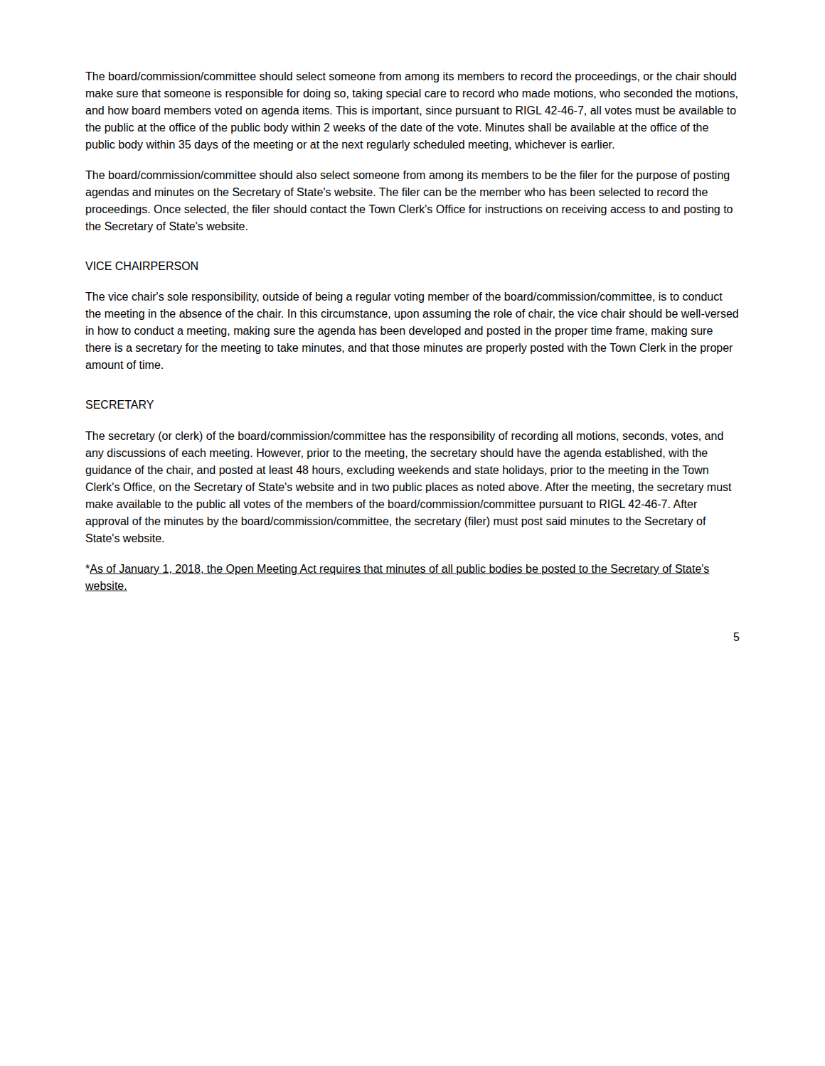The board/commission/committee should select someone from among its members to record the proceedings, or the chair should make sure that someone is responsible for doing so, taking special care to record who made motions, who seconded the motions, and how board members voted on agenda items. This is important, since pursuant to RIGL 42-46-7, all votes must be available to the public at the office of the public body within 2 weeks of the date of the vote. Minutes shall be available at the office of the public body within 35 days of the meeting or at the next regularly scheduled meeting, whichever is earlier.
The board/commission/committee should also select someone from among its members to be the filer for the purpose of posting agendas and minutes on the Secretary of State's website. The filer can be the member who has been selected to record the proceedings. Once selected, the filer should contact the Town Clerk's Office for instructions on receiving access to and posting to the Secretary of State's website.
VICE CHAIRPERSON
The vice chair's sole responsibility, outside of being a regular voting member of the board/commission/committee, is to conduct the meeting in the absence of the chair. In this circumstance, upon assuming the role of chair, the vice chair should be well-versed in how to conduct a meeting, making sure the agenda has been developed and posted in the proper time frame, making sure there is a secretary for the meeting to take minutes, and that those minutes are properly posted with the Town Clerk in the proper amount of time.
SECRETARY
The secretary (or clerk) of the board/commission/committee has the responsibility of recording all motions, seconds, votes, and any discussions of each meeting. However, prior to the meeting, the secretary should have the agenda established, with the guidance of the chair, and posted at least 48 hours, excluding weekends and state holidays, prior to the meeting in the Town Clerk's Office, on the Secretary of State's website and in two public places as noted above. After the meeting, the secretary must make available to the public all votes of the members of the board/commission/committee pursuant to RIGL 42-46-7. After approval of the minutes by the board/commission/committee, the secretary (filer) must post said minutes to the Secretary of State's website.
*As of January 1, 2018, the Open Meeting Act requires that minutes of all public bodies be posted to the Secretary of State's website.
5